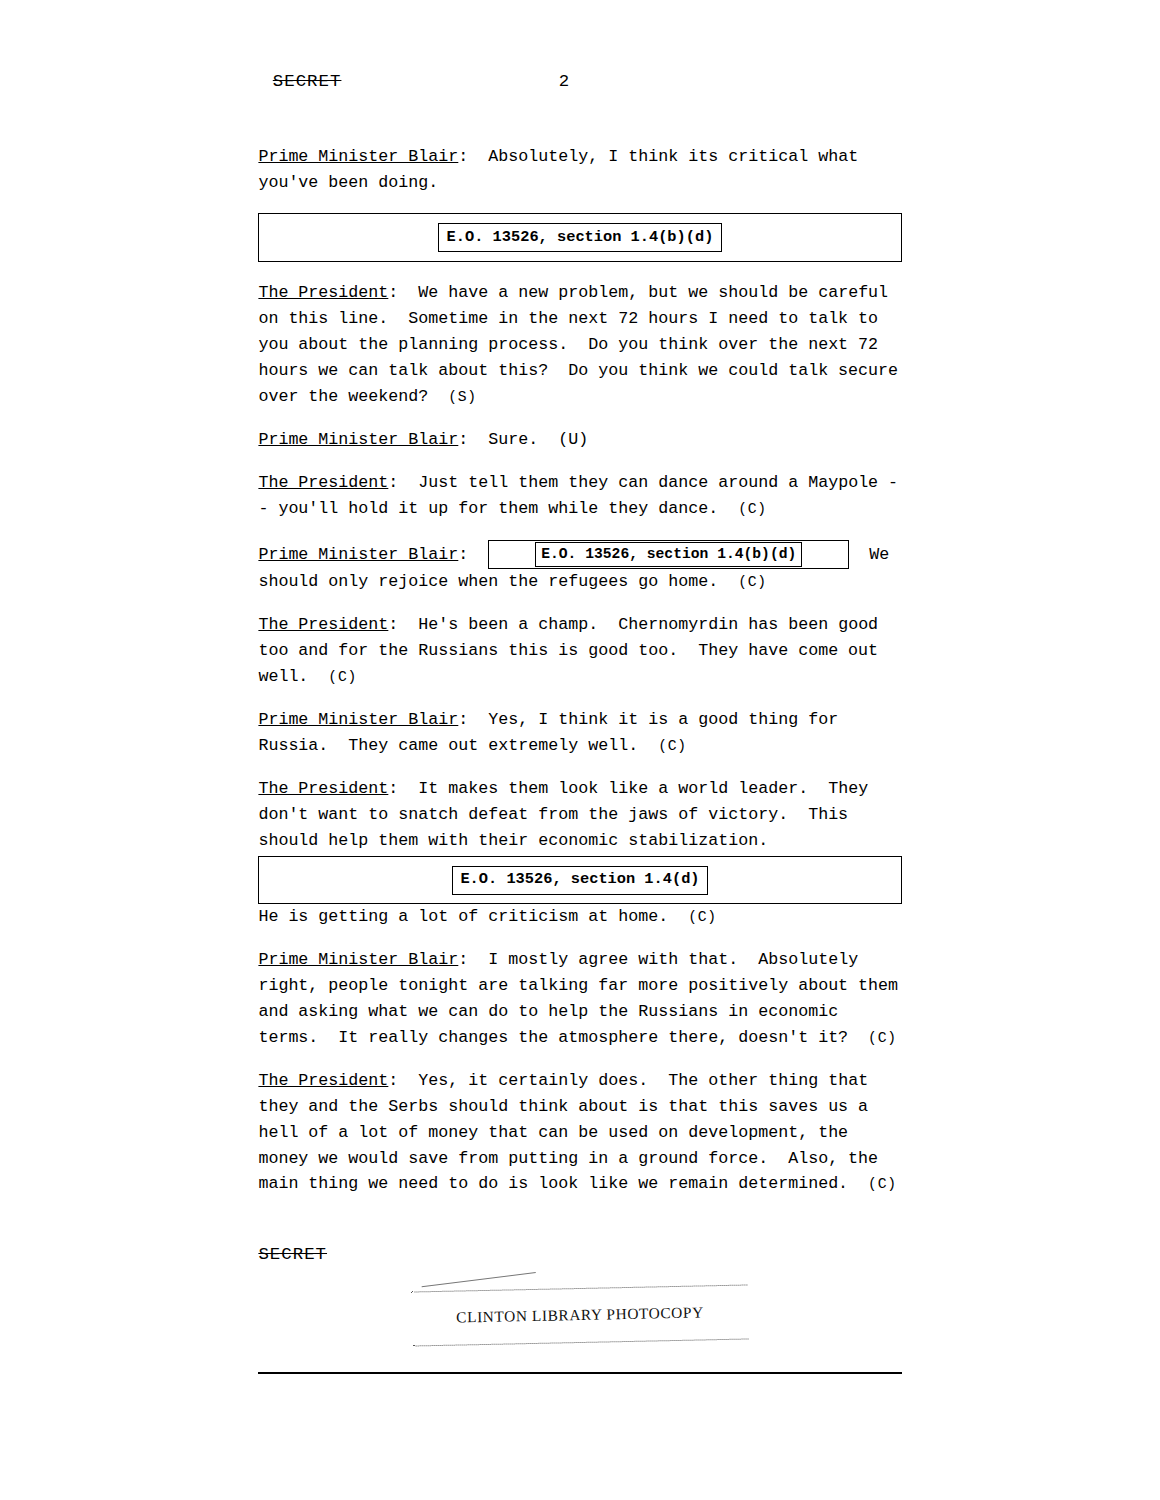SECRET 2
Prime Minister Blair: Absolutely, I think its critical what you've been doing.
E.O. 13526, section 1.4(b)(d)
The President: We have a new problem, but we should be careful on this line. Sometime in the next 72 hours I need to talk to you about the planning process. Do you think over the next 72 hours we can talk about this? Do you think we could talk secure over the weekend? (S)
Prime Minister Blair: Sure. (U)
The President: Just tell them they can dance around a Maypole -- you'll hold it up for them while they dance. (C)
Prime Minister Blair: E.O. 13526, section 1.4(b)(d) We should only rejoice when the refugees go home. (C)
The President: He's been a champ. Chernomyrdin has been good too and for the Russians this is good too. They have come out well. (C)
Prime Minister Blair: Yes, I think it is a good thing for Russia. They came out extremely well. (C)
The President: It makes them look like a world leader. They don't want to snatch defeat from the jaws of victory. This should help them with their economic stabilization.
E.O. 13526, section 1.4(d)
He is getting a lot of criticism at home. (C)
Prime Minister Blair: I mostly agree with that. Absolutely right, people tonight are talking far more positively about them and asking what we can do to help the Russians in economic terms. It really changes the atmosphere there, doesn't it? (C)
The President: Yes, it certainly does. The other thing that they and the Serbs should think about is that this saves us a hell of a lot of money that can be used on development, the money we would save from putting in a ground force. Also, the main thing we need to do is look like we remain determined. (C)
SECRET
CLINTON LIBRARY PHOTOCOPY